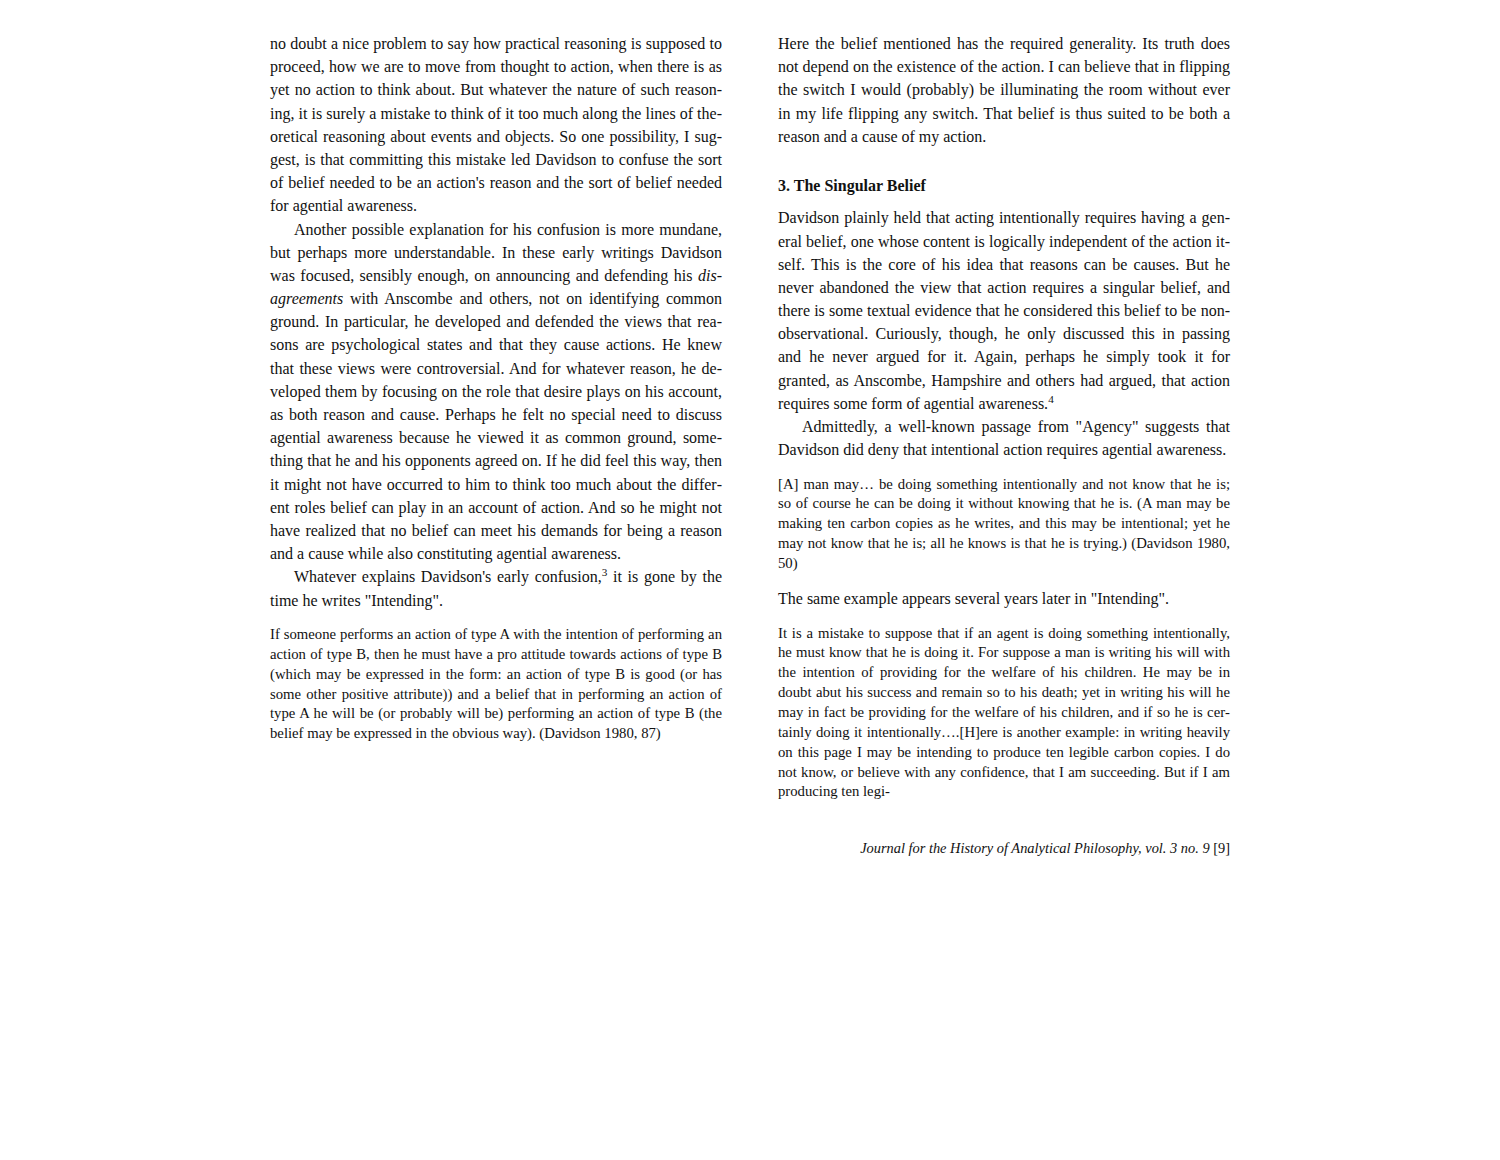no doubt a nice problem to say how practical reasoning is supposed to proceed, how we are to move from thought to action, when there is as yet no action to think about. But whatever the nature of such reasoning, it is surely a mistake to think of it too much along the lines of theoretical reasoning about events and objects. So one possibility, I suggest, is that committing this mistake led Davidson to confuse the sort of belief needed to be an action's reason and the sort of belief needed for agential awareness.
Another possible explanation for his confusion is more mundane, but perhaps more understandable. In these early writings Davidson was focused, sensibly enough, on announcing and defending his disagreements with Anscombe and others, not on identifying common ground. In particular, he developed and defended the views that reasons are psychological states and that they cause actions. He knew that these views were controversial. And for whatever reason, he developed them by focusing on the role that desire plays on his account, as both reason and cause. Perhaps he felt no special need to discuss agential awareness because he viewed it as common ground, something that he and his opponents agreed on. If he did feel this way, then it might not have occurred to him to think too much about the different roles belief can play in an account of action. And so he might not have realized that no belief can meet his demands for being a reason and a cause while also constituting agential awareness.
Whatever explains Davidson's early confusion,3 it is gone by the time he writes "Intending".
If someone performs an action of type A with the intention of performing an action of type B, then he must have a pro attitude towards actions of type B (which may be expressed in the form: an action of type B is good (or has some other positive attribute)) and a belief that in performing an action of type A he will be (or probably will be) performing an action of type B (the belief may be expressed in the obvious way). (Davidson 1980, 87)
Here the belief mentioned has the required generality. Its truth does not depend on the existence of the action. I can believe that in flipping the switch I would (probably) be illuminating the room without ever in my life flipping any switch. That belief is thus suited to be both a reason and a cause of my action.
3. The Singular Belief
Davidson plainly held that acting intentionally requires having a general belief, one whose content is logically independent of the action itself. This is the core of his idea that reasons can be causes. But he never abandoned the view that action requires a singular belief, and there is some textual evidence that he considered this belief to be non-observational. Curiously, though, he only discussed this in passing and he never argued for it. Again, perhaps he simply took it for granted, as Anscombe, Hampshire and others had argued, that action requires some form of agential awareness.4
Admittedly, a well-known passage from "Agency" suggests that Davidson did deny that intentional action requires agential awareness.
[A] man may… be doing something intentionally and not know that he is; so of course he can be doing it without knowing that he is. (A man may be making ten carbon copies as he writes, and this may be intentional; yet he may not know that he is; all he knows is that he is trying.) (Davidson 1980, 50)
The same example appears several years later in "Intending".
It is a mistake to suppose that if an agent is doing something intentionally, he must know that he is doing it. For suppose a man is writing his will with the intention of providing for the welfare of his children. He may be in doubt abut his success and remain so to his death; yet in writing his will he may in fact be providing for the welfare of his children, and if so he is certainly doing it intentionally….[H]ere is another example: in writing heavily on this page I may be intending to produce ten legible carbon copies. I do not know, or believe with any confidence, that I am succeeding. But if I am producing ten legi-
Journal for the History of Analytical Philosophy, vol. 3 no. 9 [9]